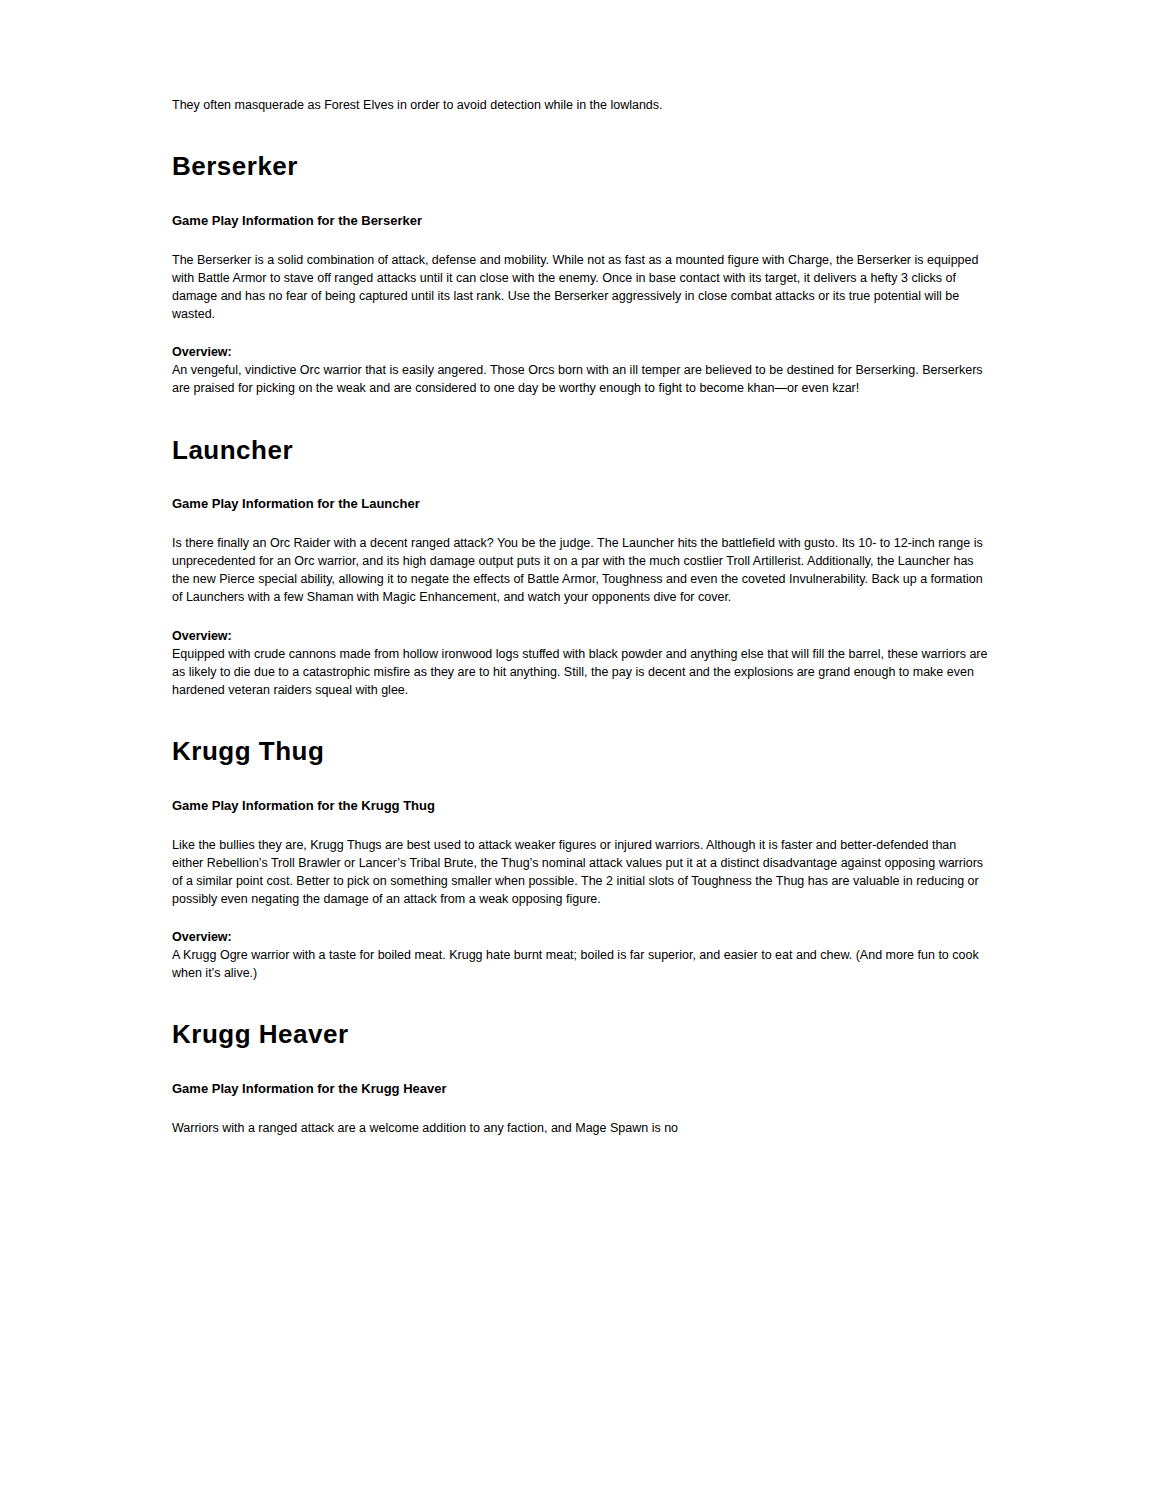They often masquerade as Forest Elves in order to avoid detection while in the lowlands.
Berserker
Game Play Information for the Berserker
The Berserker is a solid combination of attack, defense and mobility. While not as fast as a mounted figure with Charge, the Berserker is equipped with Battle Armor to stave off ranged attacks until it can close with the enemy. Once in base contact with its target, it delivers a hefty 3 clicks of damage and has no fear of being captured until its last rank. Use the Berserker aggressively in close combat attacks or its true potential will be wasted.
Overview:
An vengeful, vindictive Orc warrior that is easily angered. Those Orcs born with an ill temper are believed to be destined for Berserking. Berserkers are praised for picking on the weak and are considered to one day be worthy enough to fight to become khan—or even kzar!
Launcher
Game Play Information for the Launcher
Is there finally an Orc Raider with a decent ranged attack? You be the judge. The Launcher hits the battlefield with gusto. Its 10- to 12-inch range is unprecedented for an Orc warrior, and its high damage output puts it on a par with the much costlier Troll Artillerist. Additionally, the Launcher has the new Pierce special ability, allowing it to negate the effects of Battle Armor, Toughness and even the coveted Invulnerability. Back up a formation of Launchers with a few Shaman with Magic Enhancement, and watch your opponents dive for cover.
Overview:
Equipped with crude cannons made from hollow ironwood logs stuffed with black powder and anything else that will fill the barrel, these warriors are as likely to die due to a catastrophic misfire as they are to hit anything. Still, the pay is decent and the explosions are grand enough to make even hardened veteran raiders squeal with glee.
Krugg Thug
Game Play Information for the Krugg Thug
Like the bullies they are, Krugg Thugs are best used to attack weaker figures or injured warriors. Although it is faster and better-defended than either Rebellion’s Troll Brawler or Lancer’s Tribal Brute, the Thug’s nominal attack values put it at a distinct disadvantage against opposing warriors of a similar point cost. Better to pick on something smaller when possible. The 2 initial slots of Toughness the Thug has are valuable in reducing or possibly even negating the damage of an attack from a weak opposing figure.
Overview:
A Krugg Ogre warrior with a taste for boiled meat. Krugg hate burnt meat; boiled is far superior, and easier to eat and chew. (And more fun to cook when it’s alive.)
Krugg Heaver
Game Play Information for the Krugg Heaver
Warriors with a ranged attack are a welcome addition to any faction, and Mage Spawn is no